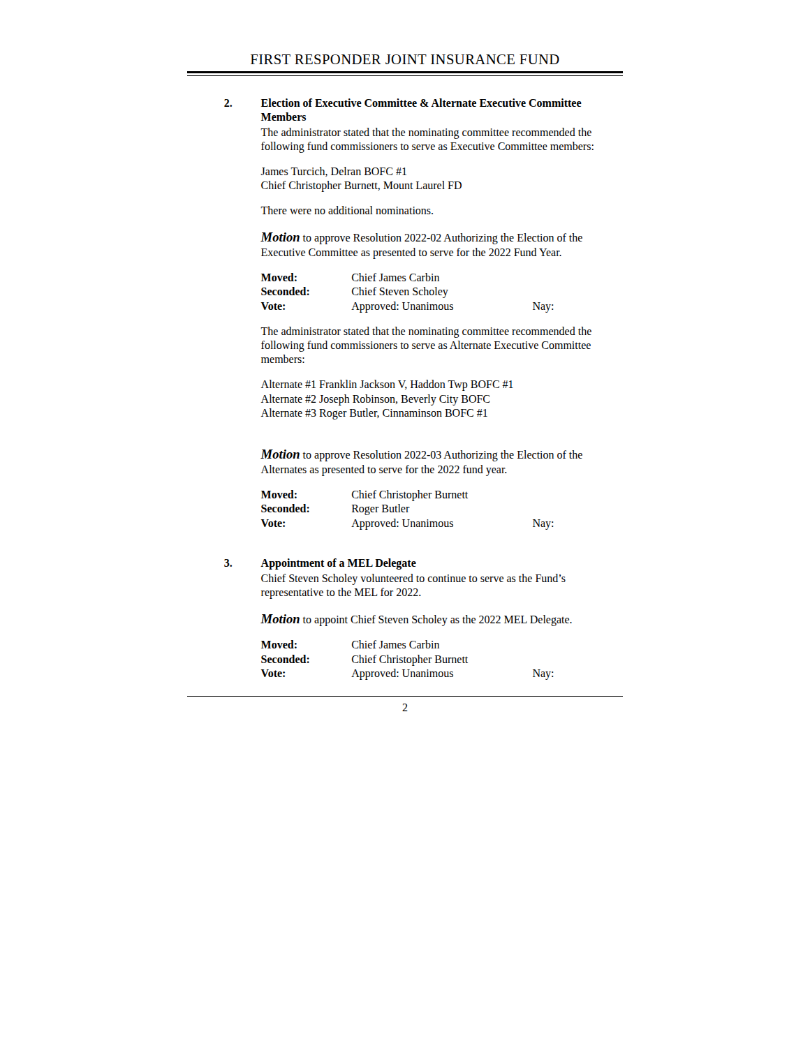First Responder Joint Insurance Fund
2.
Election of Executive Committee & Alternate Executive Committee Members
The administrator stated that the nominating committee recommended the following fund commissioners to serve as Executive Committee members:
James Turcich, Delran BOFC #1
Chief Christopher Burnett, Mount Laurel FD
There were no additional nominations.
Motion to approve Resolution 2022-02 Authorizing the Election of the Executive Committee as presented to serve for the 2022 Fund Year.
| Moved: | Chief James Carbin | |
| Seconded: | Chief Steven Scholey | |
| Vote: | Approved: Unanimous | Nay: |
The administrator stated that the nominating committee recommended the following fund commissioners to serve as Alternate Executive Committee members:
Alternate #1 Franklin Jackson V, Haddon Twp BOFC #1
Alternate #2 Joseph Robinson, Beverly City BOFC
Alternate #3 Roger Butler, Cinnaminson BOFC #1
Motion to approve Resolution 2022-03 Authorizing the Election of the Alternates as presented to serve for the 2022 fund year.
| Moved: | Chief Christopher Burnett | |
| Seconded: | Roger Butler | |
| Vote: | Approved: Unanimous | Nay: |
3.
Appointment of a MEL Delegate
Chief Steven Scholey volunteered to continue to serve as the Fund’s representative to the MEL for 2022.
Motion to appoint Chief Steven Scholey as the 2022 MEL Delegate.
| Moved: | Chief James Carbin | |
| Seconded: | Chief Christopher Burnett | |
| Vote: | Approved: Unanimous | Nay: |
2